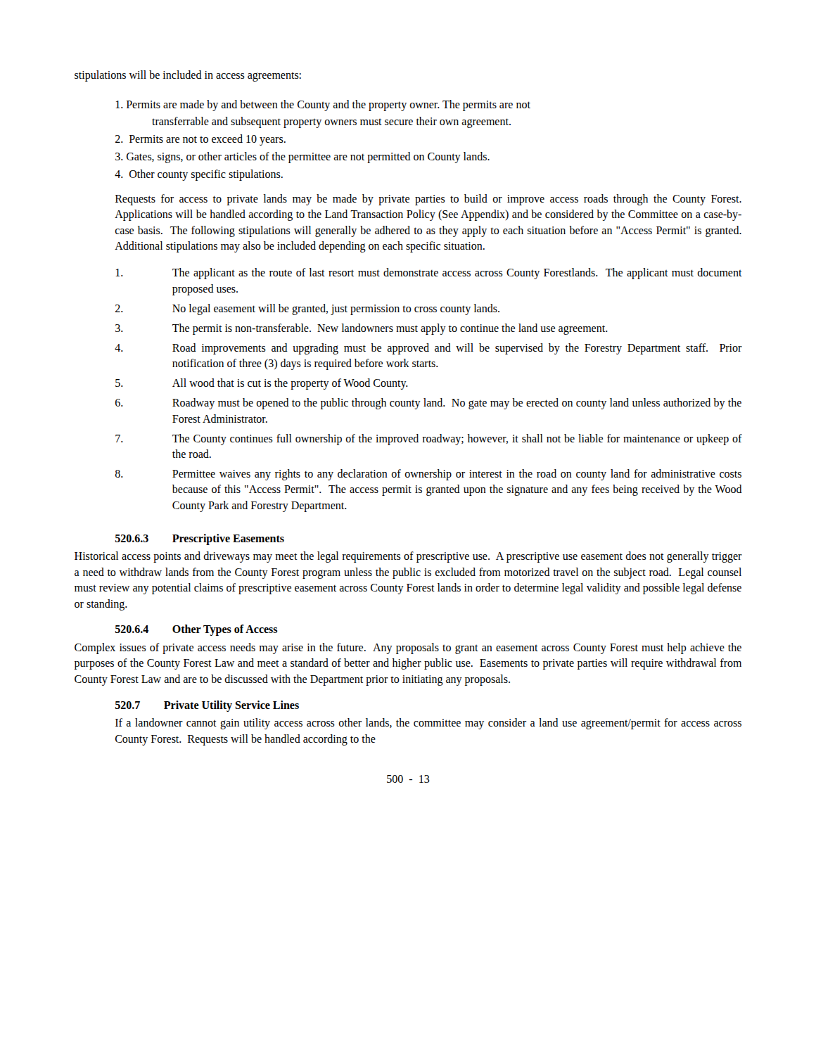stipulations will be included in access agreements:
1. Permits are made by and between the County and the property owner. The permits are not
transferrable and subsequent property owners must secure their own agreement.
2. Permits are not to exceed 10 years.
3. Gates, signs, or other articles of the permittee are not permitted on County lands.
4. Other county specific stipulations.
Requests for access to private lands may be made by private parties to build or improve access roads through the County Forest. Applications will be handled according to the Land Transaction Policy (See Appendix) and be considered by the Committee on a case-by-case basis. The following stipulations will generally be adhered to as they apply to each situation before an "Access Permit" is granted. Additional stipulations may also be included depending on each specific situation.
| 1. | The applicant as the route of last resort must demonstrate access across County Forestlands. The applicant must document proposed uses. |
| 2. | No legal easement will be granted, just permission to cross county lands. |
| 3. | The permit is non-transferable. New landowners must apply to continue the land use agreement. |
| 4. | Road improvements and upgrading must be approved and will be supervised by the Forestry Department staff. Prior notification of three (3) days is required before work starts. |
| 5. | All wood that is cut is the property of Wood County. |
| 6. | Roadway must be opened to the public through county land. No gate may be erected on county land unless authorized by the Forest Administrator. |
| 7. | The County continues full ownership of the improved roadway; however, it shall not be liable for maintenance or upkeep of the road. |
| 8. | Permittee waives any rights to any declaration of ownership or interest in the road on county land for administrative costs because of this "Access Permit". The access permit is granted upon the signature and any fees being received by the Wood County Park and Forestry Department. |
520.6.3 Prescriptive Easements
Historical access points and driveways may meet the legal requirements of prescriptive use. A prescriptive use easement does not generally trigger a need to withdraw lands from the County Forest program unless the public is excluded from motorized travel on the subject road. Legal counsel must review any potential claims of prescriptive easement across County Forest lands in order to determine legal validity and possible legal defense or standing.
520.6.4 Other Types of Access
Complex issues of private access needs may arise in the future. Any proposals to grant an easement across County Forest must help achieve the purposes of the County Forest Law and meet a standard of better and higher public use. Easements to private parties will require withdrawal from County Forest Law and are to be discussed with the Department prior to initiating any proposals.
520.7 Private Utility Service Lines
If a landowner cannot gain utility access across other lands, the committee may consider a land use agreement/permit for access across County Forest. Requests will be handled according to the
500 - 13